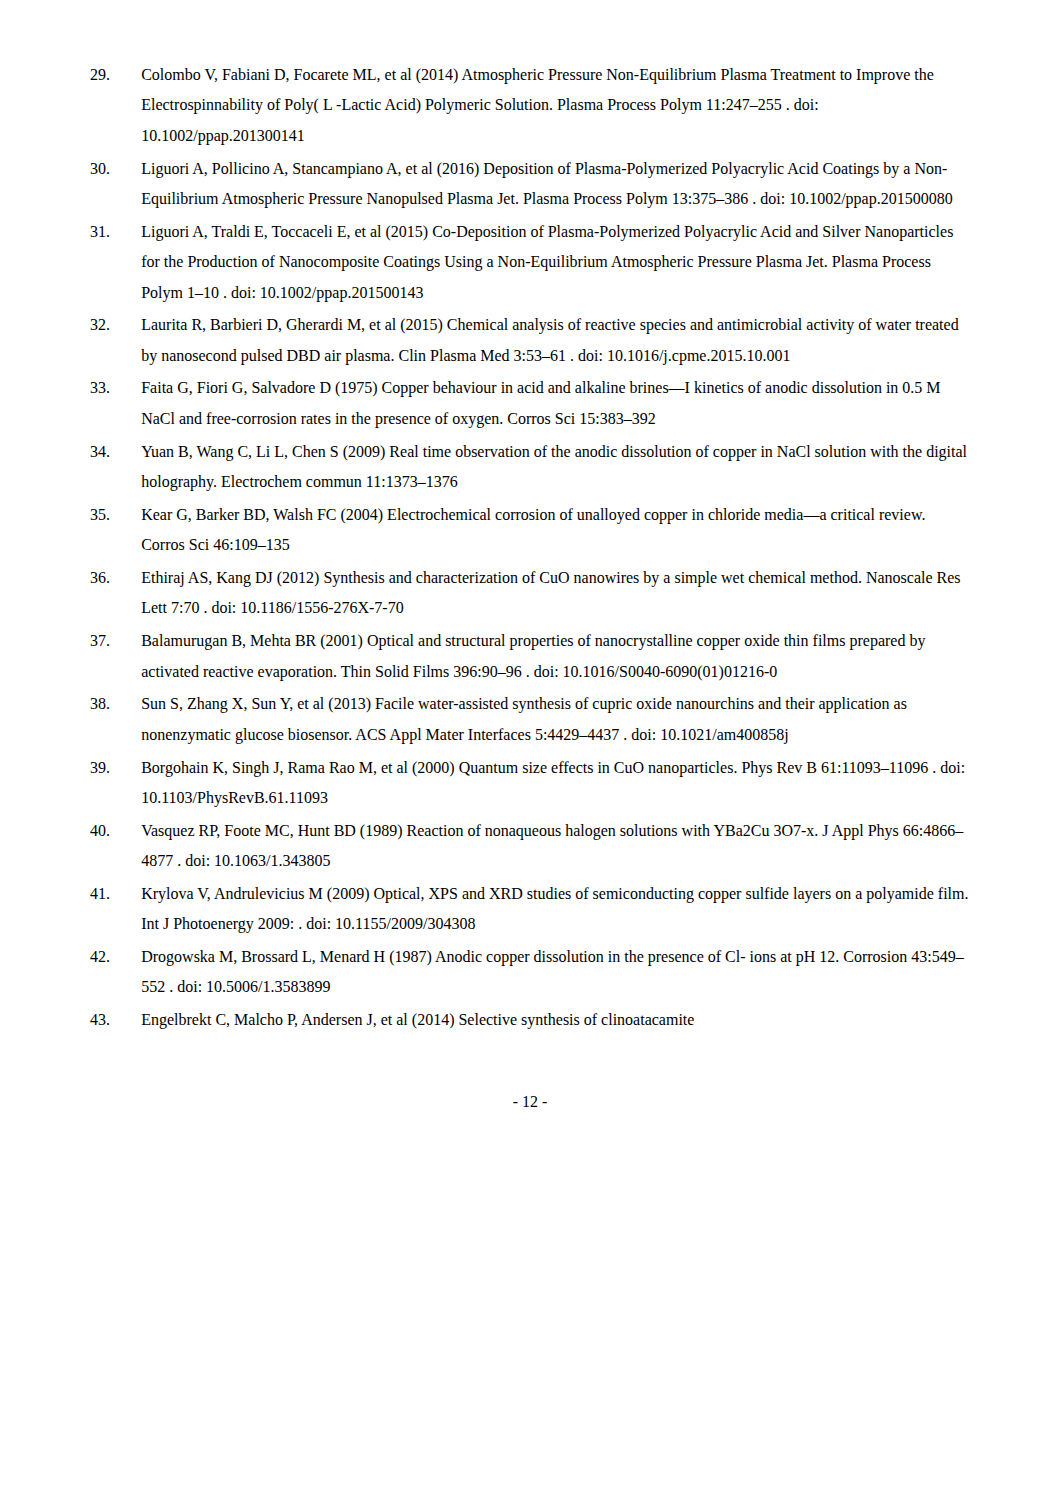29. Colombo V, Fabiani D, Focarete ML, et al (2014) Atmospheric Pressure Non-Equilibrium Plasma Treatment to Improve the Electrospinnability of Poly( L -Lactic Acid) Polymeric Solution. Plasma Process Polym 11:247–255 . doi: 10.1002/ppap.201300141
30. Liguori A, Pollicino A, Stancampiano A, et al (2016) Deposition of Plasma-Polymerized Polyacrylic Acid Coatings by a Non-Equilibrium Atmospheric Pressure Nanopulsed Plasma Jet. Plasma Process Polym 13:375–386 . doi: 10.1002/ppap.201500080
31. Liguori A, Traldi E, Toccaceli E, et al (2015) Co-Deposition of Plasma-Polymerized Polyacrylic Acid and Silver Nanoparticles for the Production of Nanocomposite Coatings Using a Non-Equilibrium Atmospheric Pressure Plasma Jet. Plasma Process Polym 1–10 . doi: 10.1002/ppap.201500143
32. Laurita R, Barbieri D, Gherardi M, et al (2015) Chemical analysis of reactive species and antimicrobial activity of water treated by nanosecond pulsed DBD air plasma. Clin Plasma Med 3:53–61 . doi: 10.1016/j.cpme.2015.10.001
33. Faita G, Fiori G, Salvadore D (1975) Copper behaviour in acid and alkaline brines—I kinetics of anodic dissolution in 0.5 M NaCl and free-corrosion rates in the presence of oxygen. Corros Sci 15:383–392
34. Yuan B, Wang C, Li L, Chen S (2009) Real time observation of the anodic dissolution of copper in NaCl solution with the digital holography. Electrochem commun 11:1373–1376
35. Kear G, Barker BD, Walsh FC (2004) Electrochemical corrosion of unalloyed copper in chloride media—a critical review. Corros Sci 46:109–135
36. Ethiraj AS, Kang DJ (2012) Synthesis and characterization of CuO nanowires by a simple wet chemical method. Nanoscale Res Lett 7:70 . doi: 10.1186/1556-276X-7-70
37. Balamurugan B, Mehta BR (2001) Optical and structural properties of nanocrystalline copper oxide thin films prepared by activated reactive evaporation. Thin Solid Films 396:90–96 . doi: 10.1016/S0040-6090(01)01216-0
38. Sun S, Zhang X, Sun Y, et al (2013) Facile water-assisted synthesis of cupric oxide nanourchins and their application as nonenzymatic glucose biosensor. ACS Appl Mater Interfaces 5:4429–4437 . doi: 10.1021/am400858j
39. Borgohain K, Singh J, Rama Rao M, et al (2000) Quantum size effects in CuO nanoparticles. Phys Rev B 61:11093–11096 . doi: 10.1103/PhysRevB.61.11093
40. Vasquez RP, Foote MC, Hunt BD (1989) Reaction of nonaqueous halogen solutions with YBa2Cu 3O7-x. J Appl Phys 66:4866–4877 . doi: 10.1063/1.343805
41. Krylova V, Andrulevicius M (2009) Optical, XPS and XRD studies of semiconducting copper sulfide layers on a polyamide film. Int J Photoenergy 2009: . doi: 10.1155/2009/304308
42. Drogowska M, Brossard L, Menard H (1987) Anodic copper dissolution in the presence of Cl- ions at pH 12. Corrosion 43:549–552 . doi: 10.5006/1.3583899
43. Engelbrekt C, Malcho P, Andersen J, et al (2014) Selective synthesis of clinoatacamite
- 12 -